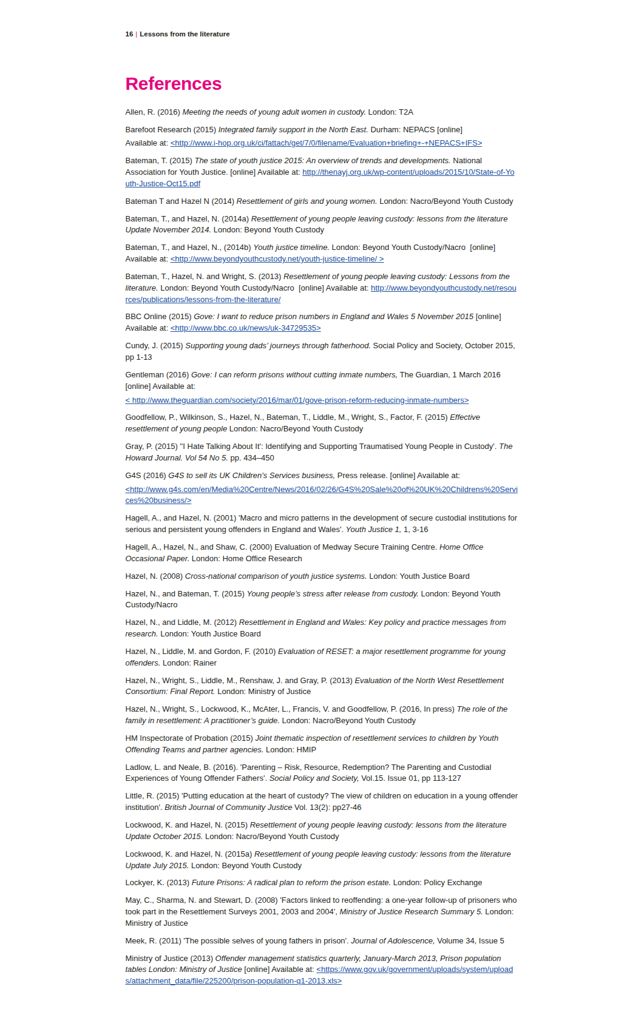16|Lessons from the literature
References
Allen, R. (2016) Meeting the needs of young adult women in custody. London: T2A
Barefoot Research (2015) Integrated family support in the North East. Durham: NEPACS [online]
Available at: <http://www.i-hop.org.uk/ci/fattach/get/7/0/filename/Evaluation+briefing+-+NEPACS+IFS>
Bateman, T. (2015) The state of youth justice 2015: An overview of trends and developments. National Association for Youth Justice. [online] Available at: http://thenayj.org.uk/wp-content/uploads/2015/10/State-of-Youth-Justice-Oct15.pdf
Bateman T and Hazel N (2014) Resettlement of girls and young women. London: Nacro/Beyond Youth Custody
Bateman, T., and Hazel, N. (2014a) Resettlement of young people leaving custody: lessons from the literature Update November 2014. London: Beyond Youth Custody
Bateman, T., and Hazel, N., (2014b) Youth justice timeline. London: Beyond Youth Custody/Nacro [online] Available at: <http://www.beyondyouthcustody.net/youth-justice-timeline/ >
Bateman, T., Hazel, N. and Wright, S. (2013) Resettlement of young people leaving custody: Lessons from the literature. London: Beyond Youth Custody/Nacro [online] Available at: http://www.beyondyouthcustody.net/resources/publications/lessons-from-the-literature/
BBC Online (2015) Gove: I want to reduce prison numbers in England and Wales 5 November 2015 [online] Available at: <http://www.bbc.co.uk/news/uk-34729535>
Cundy, J. (2015) Supporting young dads’ journeys through fatherhood. Social Policy and Society, October 2015, pp 1-13
Gentleman (2016) Gove: I can reform prisons without cutting inmate numbers, The Guardian, 1 March 2016 [online] Available at:
< http://www.theguardian.com/society/2016/mar/01/gove-prison-reform-reducing-inmate-numbers>
Goodfellow, P., Wilkinson, S., Hazel, N., Bateman, T., Liddle, M., Wright, S., Factor, F. (2015) Effective resettlement of young people London: Nacro/Beyond Youth Custody
Gray, P. (2015) ''I Hate Talking About It': Identifying and Supporting Traumatised Young People in Custody'. The Howard Journal. Vol 54 No 5. pp. 434–450
G4S (2016) G4S to sell its UK Children's Services business, Press release. [online] Available at:
<http://www.g4s.com/en/Media%20Centre/News/2016/02/26/G4S%20Sale%20of%20UK%20Childrens%20Services%20business/>
Hagell, A., and Hazel, N. (2001) 'Macro and micro patterns in the development of secure custodial institutions for serious and persistent young offenders in England and Wales'. Youth Justice 1, 1, 3-16
Hagell, A., Hazel, N., and Shaw, C. (2000) Evaluation of Medway Secure Training Centre. Home Office Occasional Paper. London: Home Office Research
Hazel, N. (2008) Cross-national comparison of youth justice systems. London: Youth Justice Board
Hazel, N., and Bateman, T. (2015) Young people’s stress after release from custody. London: Beyond Youth Custody/Nacro
Hazel, N., and Liddle, M. (2012) Resettlement in England and Wales: Key policy and practice messages from research. London: Youth Justice Board
Hazel, N., Liddle, M. and Gordon, F. (2010) Evaluation of RESET: a major resettlement programme for young offenders. London: Rainer
Hazel, N., Wright, S., Liddle, M., Renshaw, J. and Gray, P. (2013) Evaluation of the North West Resettlement Consortium: Final Report. London: Ministry of Justice
Hazel, N., Wright, S., Lockwood, K., McAter, L., Francis, V. and Goodfellow, P. (2016, In press) The role of the family in resettlement: A practitioner’s guide. London: Nacro/Beyond Youth Custody
HM Inspectorate of Probation (2015) Joint thematic inspection of resettlement services to children by Youth Offending Teams and partner agencies. London: HMIP
Ladlow, L. and Neale, B. (2016). 'Parenting – Risk, Resource, Redemption? The Parenting and Custodial Experiences of Young Offender Fathers'. Social Policy and Society, Vol.15. Issue 01, pp 113-127
Little, R. (2015) 'Putting education at the heart of custody? The view of children on education in a young offender institution'. British Journal of Community Justice Vol. 13(2): pp27-46
Lockwood, K. and Hazel, N. (2015) Resettlement of young people leaving custody: lessons from the literature Update October 2015. London: Nacro/Beyond Youth Custody
Lockwood, K. and Hazel, N. (2015a) Resettlement of young people leaving custody: lessons from the literature Update July 2015. London: Beyond Youth Custody
Lockyer, K. (2013) Future Prisons: A radical plan to reform the prison estate. London: Policy Exchange
May, C., Sharma, N. and Stewart, D. (2008) 'Factors linked to reoffending: a one-year follow-up of prisoners who took part in the Resettlement Surveys 2001, 2003 and 2004', Ministry of Justice Research Summary 5. London: Ministry of Justice
Meek, R. (2011) 'The possible selves of young fathers in prison'. Journal of Adolescence, Volume 34, Issue 5
Ministry of Justice (2013) Offender management statistics quarterly, January-March 2013, Prison population tables London: Ministry of Justice [online] Available at: <https://www.gov.uk/government/uploads/system/uploads/attachment_data/file/225200/prison-population-q1-2013.xls>